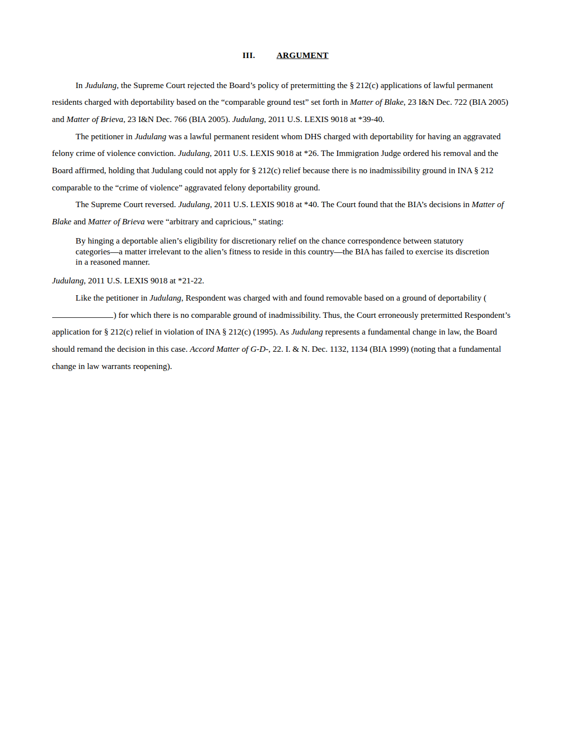III. ARGUMENT
In Judulang, the Supreme Court rejected the Board’s policy of pretermitting the § 212(c) applications of lawful permanent residents charged with deportability based on the “comparable ground test” set forth in Matter of Blake, 23 I&N Dec. 722 (BIA 2005) and Matter of Brieva, 23 I&N Dec. 766 (BIA 2005). Judulang, 2011 U.S. LEXIS 9018 at *39-40.
The petitioner in Judulang was a lawful permanent resident whom DHS charged with deportability for having an aggravated felony crime of violence conviction. Judulang, 2011 U.S. LEXIS 9018 at *26. The Immigration Judge ordered his removal and the Board affirmed, holding that Judulang could not apply for § 212(c) relief because there is no inadmissibility ground in INA § 212 comparable to the “crime of violence” aggravated felony deportability ground.
The Supreme Court reversed. Judulang, 2011 U.S. LEXIS 9018 at *40. The Court found that the BIA’s decisions in Matter of Blake and Matter of Brieva were “arbitrary and capricious,” stating:
By hinging a deportable alien’s eligibility for discretionary relief on the chance correspondence between statutory categories—a matter irrelevant to the alien’s fitness to reside in this country—the BIA has failed to exercise its discretion in a reasoned manner.
Judulang, 2011 U.S. LEXIS 9018 at *21-22.
Like the petitioner in Judulang, Respondent was charged with and found removable based on a ground of deportability ( ) for which there is no comparable ground of inadmissibility. Thus, the Court erroneously pretermitted Respondent’s application for § 212(c) relief in violation of INA § 212(c) (1995). As Judulang represents a fundamental change in law, the Board should remand the decision in this case. Accord Matter of G-D-, 22. I. & N. Dec. 1132, 1134 (BIA 1999) (noting that a fundamental change in law warrants reopening).